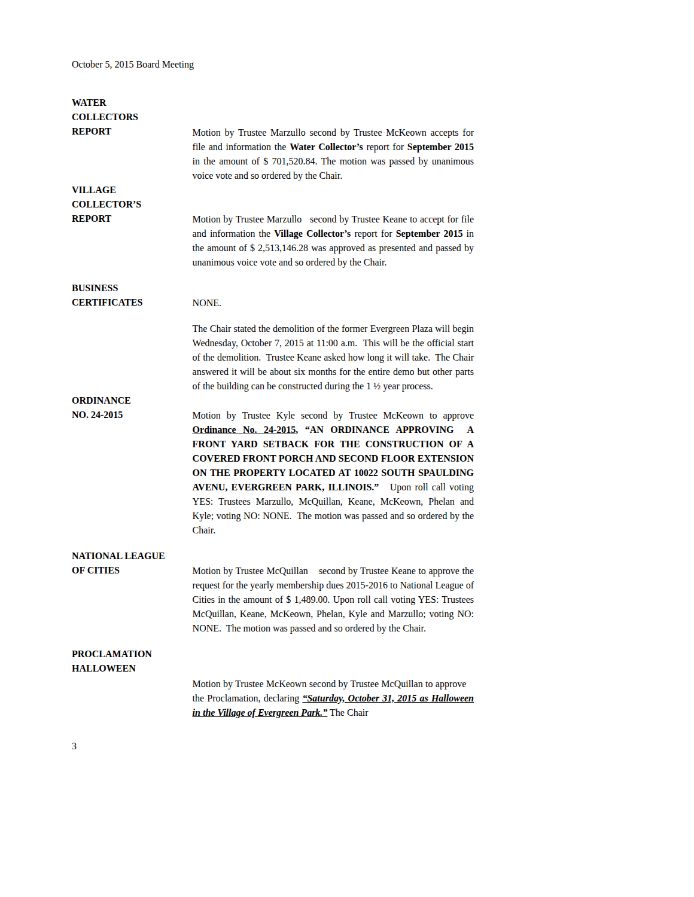October 5, 2015 Board Meeting
WATER
COLLECTORS
REPORT
Motion by Trustee Marzullo second by Trustee McKeown accepts for file and information the Water Collector’s report for September 2015 in the amount of $ 701,520.84. The motion was passed by unanimous voice vote and so ordered by the Chair.
VILLAGE
COLLECTOR’S
REPORT
Motion by Trustee Marzullo second by Trustee Keane to accept for file and information the Village Collector’s report for September 2015 in the amount of $ 2,513,146.28 was approved as presented and passed by unanimous voice vote and so ordered by the Chair.
BUSINESS
CERTIFICATES
NONE.
The Chair stated the demolition of the former Evergreen Plaza will begin Wednesday, October 7, 2015 at 11:00 a.m. This will be the official start of the demolition. Trustee Keane asked how long it will take. The Chair answered it will be about six months for the entire demo but other parts of the building can be constructed during the 1 ½ year process.
ORDINANCE
NO. 24-2015
Motion by Trustee Kyle second by Trustee McKeown to approve Ordinance No. 24-2015, “AN ORDINANCE APPROVING A FRONT YARD SETBACK FOR THE CONSTRUCTION OF A COVERED FRONT PORCH AND SECOND FLOOR EXTENSION ON THE PROPERTY LOCATED AT 10022 SOUTH SPAULDING AVENU, EVERGREEN PARK, ILLINOIS.” Upon roll call voting YES: Trustees Marzullo, McQuillan, Keane, McKeown, Phelan and Kyle; voting NO: NONE. The motion was passed and so ordered by the Chair.
NATIONAL LEAGUE
OF CITIES
Motion by Trustee McQuillan second by Trustee Keane to approve the request for the yearly membership dues 2015-2016 to National League of Cities in the amount of $ 1,489.00. Upon roll call voting YES: Trustees McQuillan, Keane, McKeown, Phelan, Kyle and Marzullo; voting NO: NONE. The motion was passed and so ordered by the Chair.
PROCLAMATION
HALLOWEEN
Motion by Trustee McKeown second by Trustee McQuillan to approve the Proclamation, declaring “Saturday, October 31, 2015 as Halloween in the Village of Evergreen Park.” The Chair
3